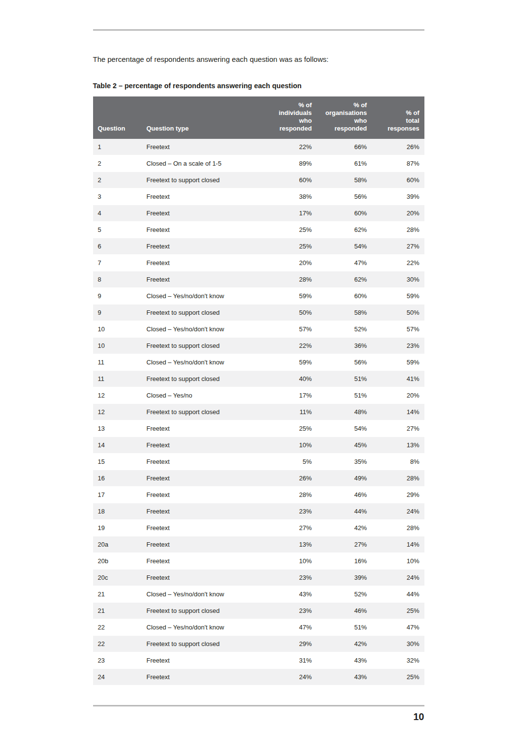The percentage of respondents answering each question was as follows:
Table 2 – percentage of respondents answering each question
| Question | Question type | % of individuals who responded | % of organisations who responded | % of total responses |
| --- | --- | --- | --- | --- |
| 1 | Freetext | 22% | 66% | 26% |
| 2 | Closed – On a scale of 1-5 | 89% | 61% | 87% |
| 2 | Freetext to support closed | 60% | 58% | 60% |
| 3 | Freetext | 38% | 56% | 39% |
| 4 | Freetext | 17% | 60% | 20% |
| 5 | Freetext | 25% | 62% | 28% |
| 6 | Freetext | 25% | 54% | 27% |
| 7 | Freetext | 20% | 47% | 22% |
| 8 | Freetext | 28% | 62% | 30% |
| 9 | Closed – Yes/no/don't know | 59% | 60% | 59% |
| 9 | Freetext to support closed | 50% | 58% | 50% |
| 10 | Closed – Yes/no/don't know | 57% | 52% | 57% |
| 10 | Freetext to support closed | 22% | 36% | 23% |
| 11 | Closed – Yes/no/don't know | 59% | 56% | 59% |
| 11 | Freetext to support closed | 40% | 51% | 41% |
| 12 | Closed – Yes/no | 17% | 51% | 20% |
| 12 | Freetext to support closed | 11% | 48% | 14% |
| 13 | Freetext | 25% | 54% | 27% |
| 14 | Freetext | 10% | 45% | 13% |
| 15 | Freetext | 5% | 35% | 8% |
| 16 | Freetext | 26% | 49% | 28% |
| 17 | Freetext | 28% | 46% | 29% |
| 18 | Freetext | 23% | 44% | 24% |
| 19 | Freetext | 27% | 42% | 28% |
| 20a | Freetext | 13% | 27% | 14% |
| 20b | Freetext | 10% | 16% | 10% |
| 20c | Freetext | 23% | 39% | 24% |
| 21 | Closed – Yes/no/don't know | 43% | 52% | 44% |
| 21 | Freetext to support closed | 23% | 46% | 25% |
| 22 | Closed – Yes/no/don't know | 47% | 51% | 47% |
| 22 | Freetext to support closed | 29% | 42% | 30% |
| 23 | Freetext | 31% | 43% | 32% |
| 24 | Freetext | 24% | 43% | 25% |
10